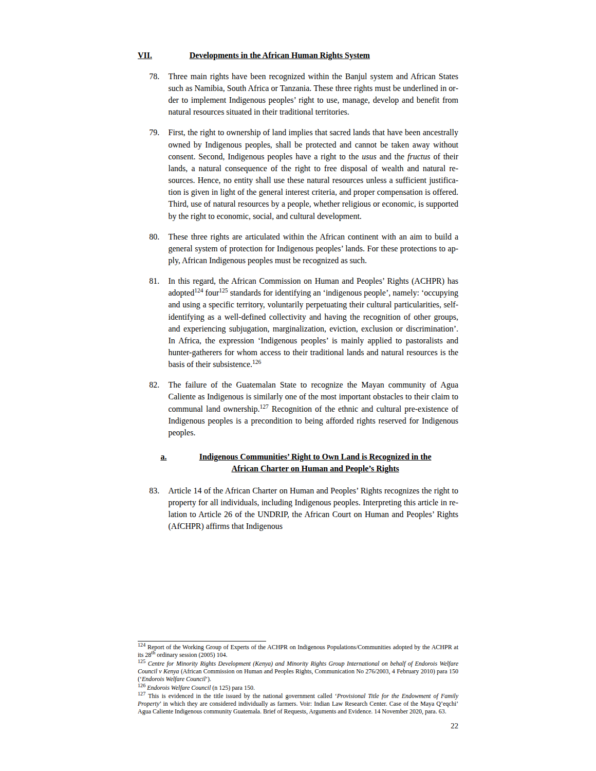VII. Developments in the African Human Rights System
78. Three main rights have been recognized within the Banjul system and African States such as Namibia, South Africa or Tanzania. These three rights must be underlined in order to implement Indigenous peoples’ right to use, manage, develop and benefit from natural resources situated in their traditional territories.
79. First, the right to ownership of land implies that sacred lands that have been ancestrally owned by Indigenous peoples, shall be protected and cannot be taken away without consent. Second, Indigenous peoples have a right to the usus and the fructus of their lands, a natural consequence of the right to free disposal of wealth and natural resources. Hence, no entity shall use these natural resources unless a sufficient justification is given in light of the general interest criteria, and proper compensation is offered. Third, use of natural resources by a people, whether religious or economic, is supported by the right to economic, social, and cultural development.
80. These three rights are articulated within the African continent with an aim to build a general system of protection for Indigenous peoples’ lands. For these protections to apply, African Indigenous peoples must be recognized as such.
81. In this regard, the African Commission on Human and Peoples’ Rights (ACHPR) has adopted124 four125 standards for identifying an ‘indigenous people’, namely: ‘occupying and using a specific territory, voluntarily perpetuating their cultural particularities, self-identifying as a well-defined collectivity and having the recognition of other groups, and experiencing subjugation, marginalization, eviction, exclusion or discrimination’. In Africa, the expression ‘Indigenous peoples’ is mainly applied to pastoralists and hunter-gatherers for whom access to their traditional lands and natural resources is the basis of their subsistence.126
82. The failure of the Guatemalan State to recognize the Mayan community of Agua Caliente as Indigenous is similarly one of the most important obstacles to their claim to communal land ownership.127 Recognition of the ethnic and cultural pre-existence of Indigenous peoples is a precondition to being afforded rights reserved for Indigenous peoples.
a. Indigenous Communities’ Right to Own Land is Recognized in the African Charter on Human and People’s Rights
83. Article 14 of the African Charter on Human and Peoples’ Rights recognizes the right to property for all individuals, including Indigenous peoples. Interpreting this article in relation to Article 26 of the UNDRIP, the African Court on Human and Peoples’ Rights (AfCHPR) affirms that Indigenous
124 Report of the Working Group of Experts of the ACHPR on Indigenous Populations/Communities adopted by the ACHPR at its 28th ordinary session (2005) 104.
125 Centre for Minority Rights Development (Kenya) and Minority Rights Group International on behalf of Endorois Welfare Council v Kenya (African Commission on Human and Peoples Rights, Communication No 276/2003, 4 February 2010) para 150 (‘Endorois Welfare Council’).
126 Endorois Welfare Council (n 125) para 150.
127 This is evidenced in the title issued by the national government called ‘Provisional Title for the Endowment of Family Property’ in which they are considered individually as farmers. Voir: Indian Law Research Center. Case of the Maya Q’eqchi’ Agua Caliente Indigenous community Guatemala. Brief of Requests, Arguments and Evidence. 14 November 2020, para. 63.
22